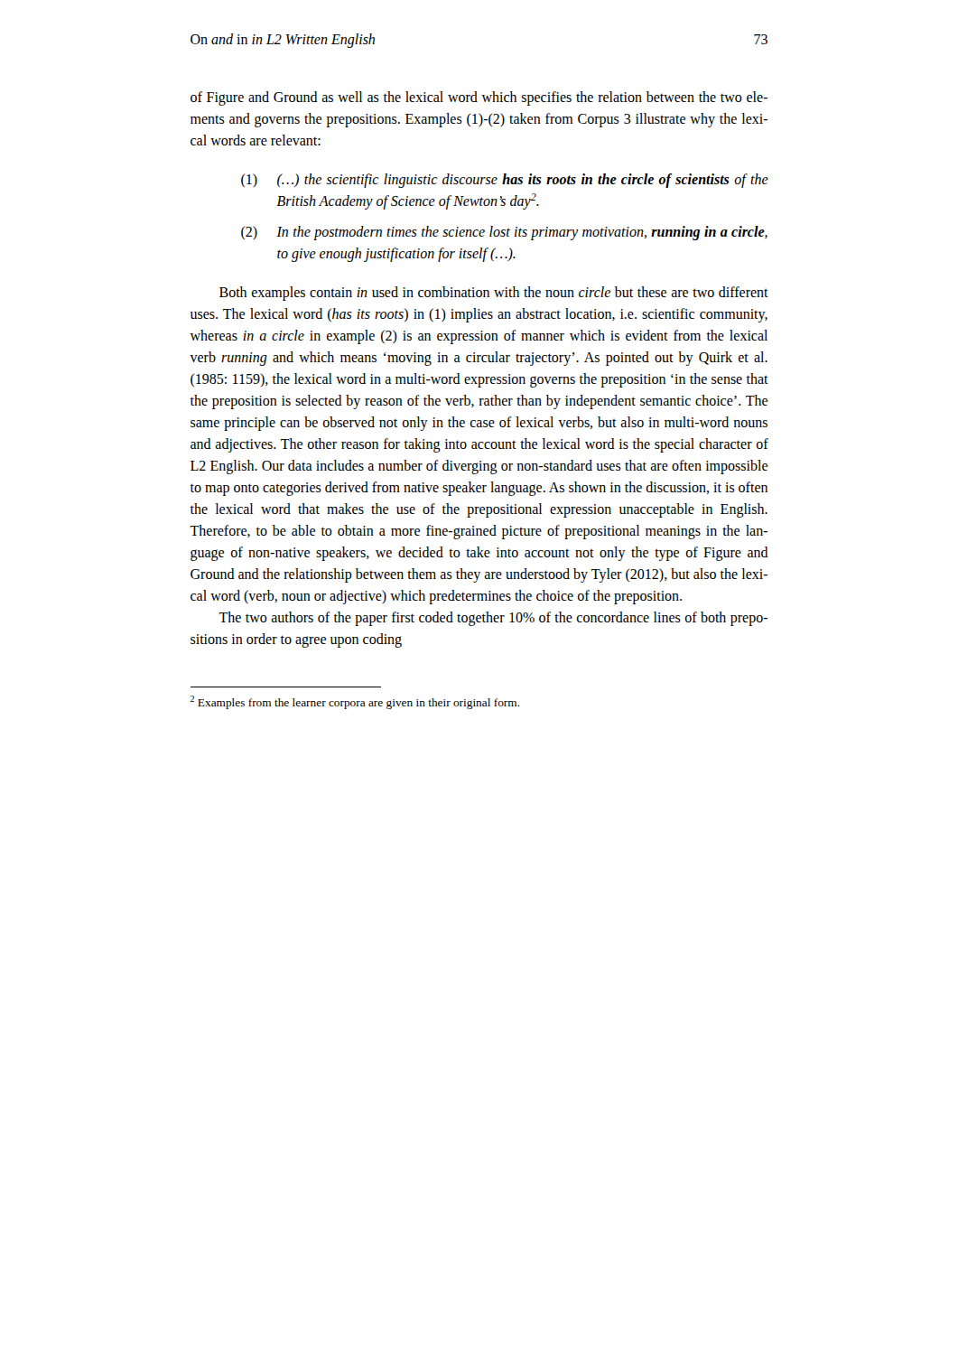On and in in L2 Written English 73
of Figure and Ground as well as the lexical word which specifies the relation between the two elements and governs the prepositions. Examples (1)-(2) taken from Corpus 3 illustrate why the lexical words are relevant:
(1)(…) the scientific linguistic discourse has its roots in the circle of scientists of the British Academy of Science of Newton’s day2.
(2) In the postmodern times the science lost its primary motivation, running in a circle, to give enough justification for itself (…).
Both examples contain in used in combination with the noun circle but these are two different uses. The lexical word (has its roots) in (1) implies an abstract location, i.e. scientific community, whereas in a circle in example (2) is an expression of manner which is evident from the lexical verb running and which means ‘moving in a circular trajectory’. As pointed out by Quirk et al. (1985: 1159), the lexical word in a multi-word expression governs the preposition ‘in the sense that the preposition is selected by reason of the verb, rather than by independent semantic choice’. The same principle can be observed not only in the case of lexical verbs, but also in multi-word nouns and adjectives. The other reason for taking into account the lexical word is the special character of L2 English. Our data includes a number of diverging or non-standard uses that are often impossible to map onto categories derived from native speaker language. As shown in the discussion, it is often the lexical word that makes the use of the prepositional expression unacceptable in English. Therefore, to be able to obtain a more fine-grained picture of prepositional meanings in the language of non-native speakers, we decided to take into account not only the type of Figure and Ground and the relationship between them as they are understood by Tyler (2012), but also the lexical word (verb, noun or adjective) which predetermines the choice of the preposition.
The two authors of the paper first coded together 10% of the concordance lines of both prepositions in order to agree upon coding
2 Examples from the learner corpora are given in their original form.